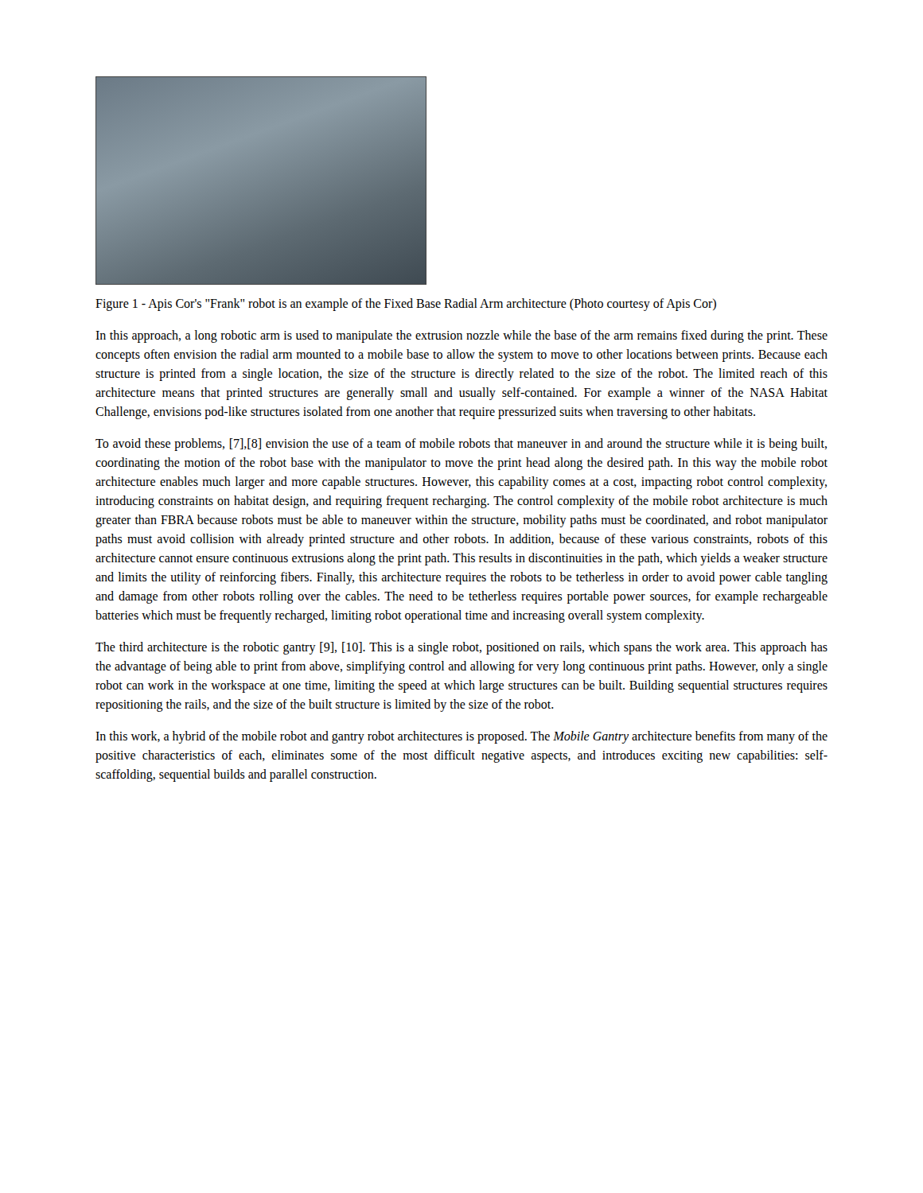Figure 1 - Apis Cor's "Frank" robot is an example of the Fixed Base Radial Arm architecture (Photo courtesy of Apis Cor)
In this approach, a long robotic arm is used to manipulate the extrusion nozzle while the base of the arm remains fixed during the print. These concepts often envision the radial arm mounted to a mobile base to allow the system to move to other locations between prints. Because each structure is printed from a single location, the size of the structure is directly related to the size of the robot. The limited reach of this architecture means that printed structures are generally small and usually self-contained. For example a winner of the NASA Habitat Challenge, envisions pod-like structures isolated from one another that require pressurized suits when traversing to other habitats.
To avoid these problems, [7],[8] envision the use of a team of mobile robots that maneuver in and around the structure while it is being built, coordinating the motion of the robot base with the manipulator to move the print head along the desired path. In this way the mobile robot architecture enables much larger and more capable structures. However, this capability comes at a cost, impacting robot control complexity, introducing constraints on habitat design, and requiring frequent recharging. The control complexity of the mobile robot architecture is much greater than FBRA because robots must be able to maneuver within the structure, mobility paths must be coordinated, and robot manipulator paths must avoid collision with already printed structure and other robots. In addition, because of these various constraints, robots of this architecture cannot ensure continuous extrusions along the print path. This results in discontinuities in the path, which yields a weaker structure and limits the utility of reinforcing fibers. Finally, this architecture requires the robots to be tetherless in order to avoid power cable tangling and damage from other robots rolling over the cables. The need to be tetherless requires portable power sources, for example rechargeable batteries which must be frequently recharged, limiting robot operational time and increasing overall system complexity.
The third architecture is the robotic gantry [9], [10]. This is a single robot, positioned on rails, which spans the work area. This approach has the advantage of being able to print from above, simplifying control and allowing for very long continuous print paths. However, only a single robot can work in the workspace at one time, limiting the speed at which large structures can be built. Building sequential structures requires repositioning the rails, and the size of the built structure is limited by the size of the robot.
In this work, a hybrid of the mobile robot and gantry robot architectures is proposed. The Mobile Gantry architecture benefits from many of the positive characteristics of each, eliminates some of the most difficult negative aspects, and introduces exciting new capabilities: self-scaffolding, sequential builds and parallel construction.